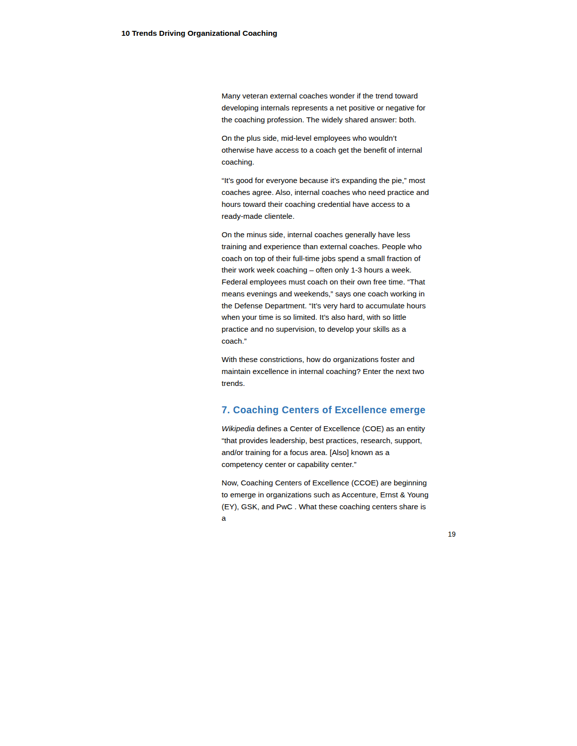10 Trends Driving Organizational Coaching
Many veteran external coaches wonder if the trend toward developing internals represents a net positive or negative for the coaching profession. The widely shared answer: both.
On the plus side, mid-level employees who wouldn’t otherwise have access to a coach get the benefit of internal coaching.
“It’s good for everyone because it’s expanding the pie,” most coaches agree. Also, internal coaches who need practice and hours toward their coaching credential have access to a ready-made clientele.
On the minus side, internal coaches generally have less training and experience than external coaches. People who coach on top of their full-time jobs spend a small fraction of their work week coaching – often only 1-3 hours a week. Federal employees must coach on their own free time. “That means evenings and weekends,” says one coach working in the Defense Department. “It’s very hard to accumulate hours when your time is so limited. It’s also hard, with so little practice and no supervision, to develop your skills as a coach.”
With these constrictions, how do organizations foster and maintain excellence in internal coaching? Enter the next two trends.
7. Coaching Centers of Excellence emerge
Wikipedia defines a Center of Excellence (COE) as an entity “that provides leadership, best practices, research, support, and/or training for a focus area. [Also] known as a competency center or capability center.”
Now, Coaching Centers of Excellence (CCOE) are beginning to emerge in organizations such as Accenture, Ernst & Young (EY), GSK, and PwC . What these coaching centers share is a
19